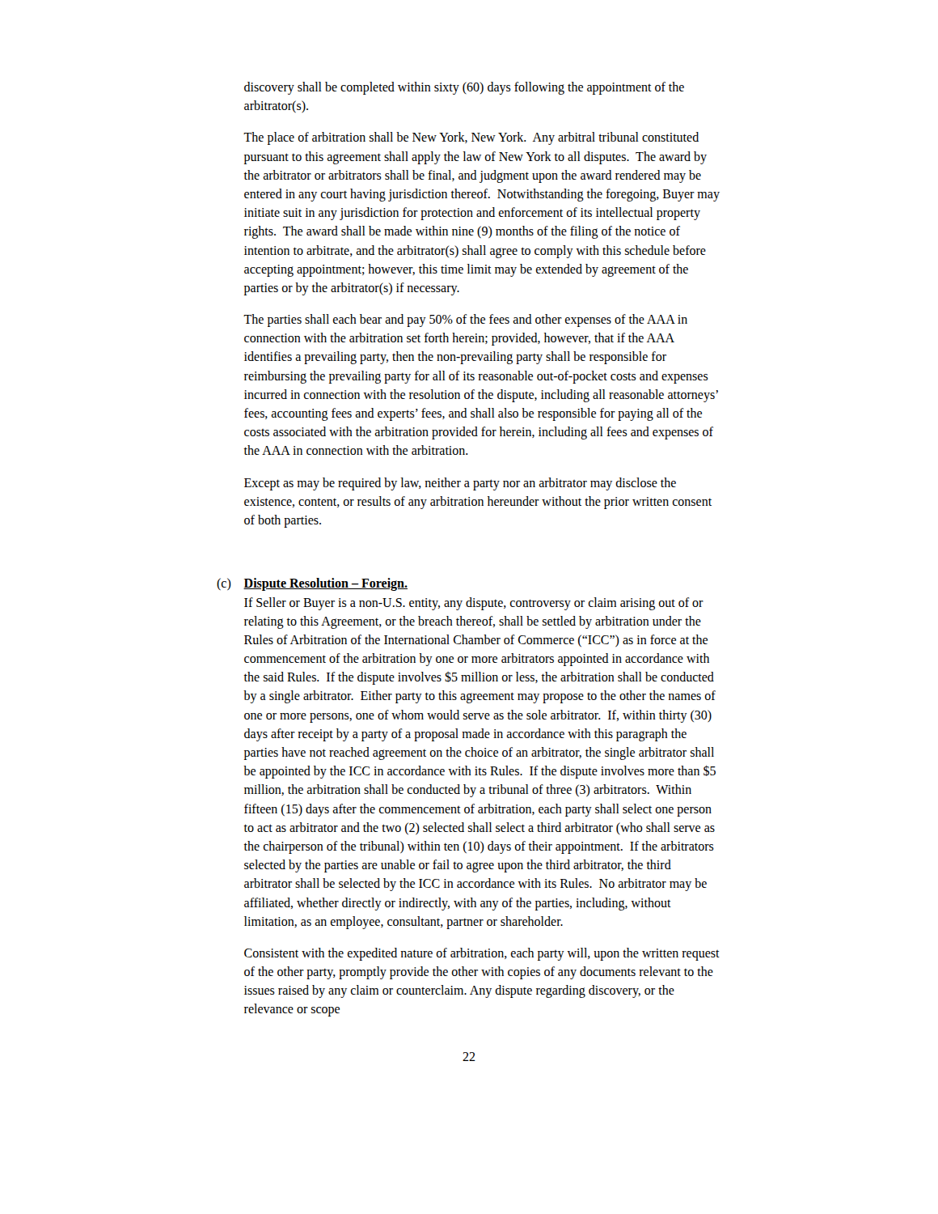discovery shall be completed within sixty (60) days following the appointment of the arbitrator(s).
The place of arbitration shall be New York, New York. Any arbitral tribunal constituted pursuant to this agreement shall apply the law of New York to all disputes. The award by the arbitrator or arbitrators shall be final, and judgment upon the award rendered may be entered in any court having jurisdiction thereof. Notwithstanding the foregoing, Buyer may initiate suit in any jurisdiction for protection and enforcement of its intellectual property rights. The award shall be made within nine (9) months of the filing of the notice of intention to arbitrate, and the arbitrator(s) shall agree to comply with this schedule before accepting appointment; however, this time limit may be extended by agreement of the parties or by the arbitrator(s) if necessary.
The parties shall each bear and pay 50% of the fees and other expenses of the AAA in connection with the arbitration set forth herein; provided, however, that if the AAA identifies a prevailing party, then the non-prevailing party shall be responsible for reimbursing the prevailing party for all of its reasonable out-of-pocket costs and expenses incurred in connection with the resolution of the dispute, including all reasonable attorneys’ fees, accounting fees and experts’ fees, and shall also be responsible for paying all of the costs associated with the arbitration provided for herein, including all fees and expenses of the AAA in connection with the arbitration.
Except as may be required by law, neither a party nor an arbitrator may disclose the existence, content, or results of any arbitration hereunder without the prior written consent of both parties.
(c)
Dispute Resolution – Foreign.
If Seller or Buyer is a non-U.S. entity, any dispute, controversy or claim arising out of or relating to this Agreement, or the breach thereof, shall be settled by arbitration under the Rules of Arbitration of the International Chamber of Commerce (“ICC”) as in force at the commencement of the arbitration by one or more arbitrators appointed in accordance with the said Rules. If the dispute involves $5 million or less, the arbitration shall be conducted by a single arbitrator. Either party to this agreement may propose to the other the names of one or more persons, one of whom would serve as the sole arbitrator. If, within thirty (30) days after receipt by a party of a proposal made in accordance with this paragraph the parties have not reached agreement on the choice of an arbitrator, the single arbitrator shall be appointed by the ICC in accordance with its Rules. If the dispute involves more than $5 million, the arbitration shall be conducted by a tribunal of three (3) arbitrators. Within fifteen (15) days after the commencement of arbitration, each party shall select one person to act as arbitrator and the two (2) selected shall select a third arbitrator (who shall serve as the chairperson of the tribunal) within ten (10) days of their appointment. If the arbitrators selected by the parties are unable or fail to agree upon the third arbitrator, the third arbitrator shall be selected by the ICC in accordance with its Rules. No arbitrator may be affiliated, whether directly or indirectly, with any of the parties, including, without limitation, as an employee, consultant, partner or shareholder.
Consistent with the expedited nature of arbitration, each party will, upon the written request of the other party, promptly provide the other with copies of any documents relevant to the issues raised by any claim or counterclaim. Any dispute regarding discovery, or the relevance or scope
22